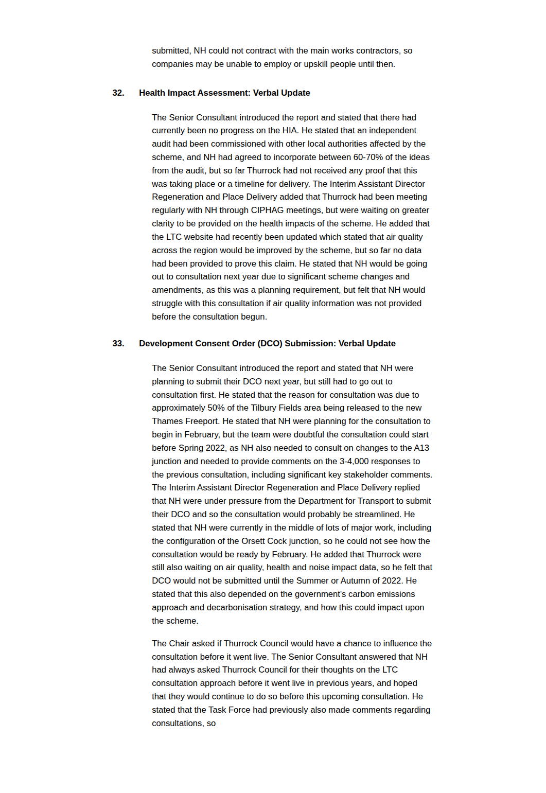submitted, NH could not contract with the main works contractors, so companies may be unable to employ or upskill people until then.
32. Health Impact Assessment: Verbal Update
The Senior Consultant introduced the report and stated that there had currently been no progress on the HIA. He stated that an independent audit had been commissioned with other local authorities affected by the scheme, and NH had agreed to incorporate between 60-70% of the ideas from the audit, but so far Thurrock had not received any proof that this was taking place or a timeline for delivery. The Interim Assistant Director Regeneration and Place Delivery added that Thurrock had been meeting regularly with NH through CIPHAG meetings, but were waiting on greater clarity to be provided on the health impacts of the scheme. He added that the LTC website had recently been updated which stated that air quality across the region would be improved by the scheme, but so far no data had been provided to prove this claim. He stated that NH would be going out to consultation next year due to significant scheme changes and amendments, as this was a planning requirement, but felt that NH would struggle with this consultation if air quality information was not provided before the consultation begun.
33. Development Consent Order (DCO) Submission: Verbal Update
The Senior Consultant introduced the report and stated that NH were planning to submit their DCO next year, but still had to go out to consultation first. He stated that the reason for consultation was due to approximately 50% of the Tilbury Fields area being released to the new Thames Freeport. He stated that NH were planning for the consultation to begin in February, but the team were doubtful the consultation could start before Spring 2022, as NH also needed to consult on changes to the A13 junction and needed to provide comments on the 3-4,000 responses to the previous consultation, including significant key stakeholder comments. The Interim Assistant Director Regeneration and Place Delivery replied that NH were under pressure from the Department for Transport to submit their DCO and so the consultation would probably be streamlined. He stated that NH were currently in the middle of lots of major work, including the configuration of the Orsett Cock junction, so he could not see how the consultation would be ready by February. He added that Thurrock were still also waiting on air quality, health and noise impact data, so he felt that DCO would not be submitted until the Summer or Autumn of 2022. He stated that this also depended on the government's carbon emissions approach and decarbonisation strategy, and how this could impact upon the scheme.
The Chair asked if Thurrock Council would have a chance to influence the consultation before it went live. The Senior Consultant answered that NH had always asked Thurrock Council for their thoughts on the LTC consultation approach before it went live in previous years, and hoped that they would continue to do so before this upcoming consultation. He stated that the Task Force had previously also made comments regarding consultations, so